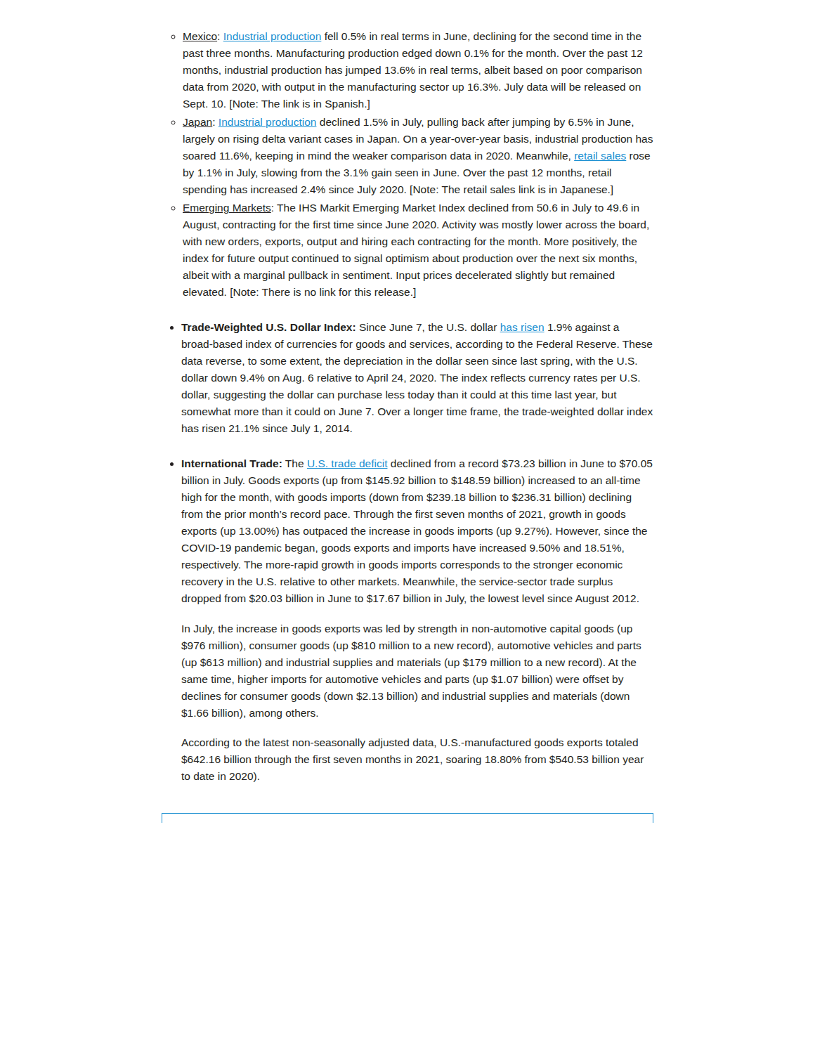Mexico: Industrial production fell 0.5% in real terms in June, declining for the second time in the past three months. Manufacturing production edged down 0.1% for the month. Over the past 12 months, industrial production has jumped 13.6% in real terms, albeit based on poor comparison data from 2020, with output in the manufacturing sector up 16.3%. July data will be released on Sept. 10. [Note: The link is in Spanish.]
Japan: Industrial production declined 1.5% in July, pulling back after jumping by 6.5% in June, largely on rising delta variant cases in Japan. On a year-over-year basis, industrial production has soared 11.6%, keeping in mind the weaker comparison data in 2020. Meanwhile, retail sales rose by 1.1% in July, slowing from the 3.1% gain seen in June. Over the past 12 months, retail spending has increased 2.4% since July 2020. [Note: The retail sales link is in Japanese.]
Emerging Markets: The IHS Markit Emerging Market Index declined from 50.6 in July to 49.6 in August, contracting for the first time since June 2020. Activity was mostly lower across the board, with new orders, exports, output and hiring each contracting for the month. More positively, the index for future output continued to signal optimism about production over the next six months, albeit with a marginal pullback in sentiment. Input prices decelerated slightly but remained elevated. [Note: There is no link for this release.]
Trade-Weighted U.S. Dollar Index: Since June 7, the U.S. dollar has risen 1.9% against a broad-based index of currencies for goods and services, according to the Federal Reserve. These data reverse, to some extent, the depreciation in the dollar seen since last spring, with the U.S. dollar down 9.4% on Aug. 6 relative to April 24, 2020. The index reflects currency rates per U.S. dollar, suggesting the dollar can purchase less today than it could at this time last year, but somewhat more than it could on June 7. Over a longer time frame, the trade-weighted dollar index has risen 21.1% since July 1, 2014.
International Trade: The U.S. trade deficit declined from a record $73.23 billion in June to $70.05 billion in July. Goods exports (up from $145.92 billion to $148.59 billion) increased to an all-time high for the month, with goods imports (down from $239.18 billion to $236.31 billion) declining from the prior month’s record pace. Through the first seven months of 2021, growth in goods exports (up 13.00%) has outpaced the increase in goods imports (up 9.27%). However, since the COVID-19 pandemic began, goods exports and imports have increased 9.50% and 18.51%, respectively. The more-rapid growth in goods imports corresponds to the stronger economic recovery in the U.S. relative to other markets. Meanwhile, the service-sector trade surplus dropped from $20.03 billion in June to $17.67 billion in July, the lowest level since August 2012.
In July, the increase in goods exports was led by strength in non-automotive capital goods (up $976 million), consumer goods (up $810 million to a new record), automotive vehicles and parts (up $613 million) and industrial supplies and materials (up $179 million to a new record). At the same time, higher imports for automotive vehicles and parts (up $1.07 billion) were offset by declines for consumer goods (down $2.13 billion) and industrial supplies and materials (down $1.66 billion), among others.
According to the latest non-seasonally adjusted data, U.S.-manufactured goods exports totaled $642.16 billion through the first seven months in 2021, soaring 18.80% from $540.53 billion year to date in 2020).